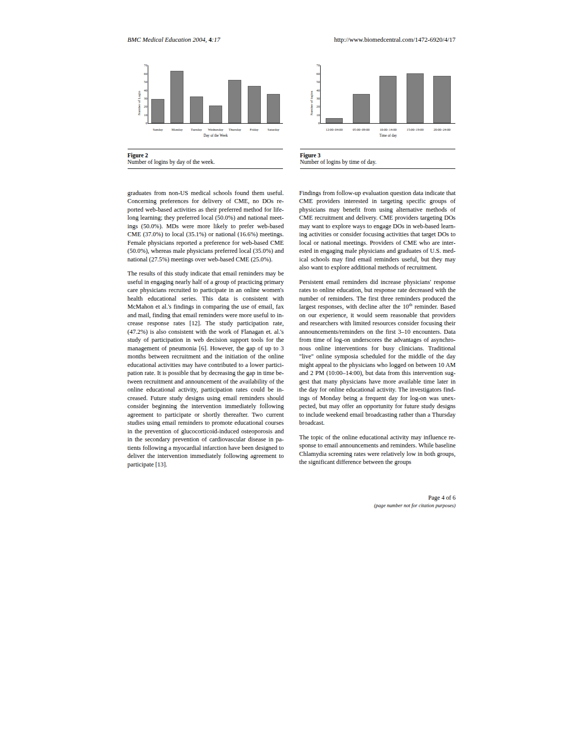BMC Medical Education 2004, 4:17
http://www.biomedcentral.com/1472-6920/4/17
Number of Login
70 60 50 40 30 20 10 0
Sunday Monday Tuesday Wednesday Thursday Friday Saturday
Day of the Week
Figure 2 Number of logins by day of the week.
Number of logins
70 60 50 40 30 20 10 0
12:00–04:00 05:00–09:00 10:00–14:00 15:00–19:00 20:00–24:00
Time of day
Figure 3 Number of logins by time of day.
graduates from non-US medical schools found them useful. Concerning preferences for delivery of CME, no DOs reported web-based activities as their preferred method for lifelong learning; they preferred local (50.0%) and national meetings (50.0%). MDs were more likely to prefer web-based CME (37.0%) to local (35.1%) or national (16.6%) meetings. Female physicians reported a preference for web-based CME (50.0%), whereas male physicians preferred local (35.0%) and national (27.5%) meetings over web-based CME (25.0%).
The results of this study indicate that email reminders may be useful in engaging nearly half of a group of practicing primary care physicians recruited to participate in an online women's health educational series. This data is consistent with McMahon et al.'s findings in comparing the use of email, fax and mail, finding that email reminders were more useful to increase response rates [12]. The study participation rate, (47.2%) is also consistent with the work of Flanagan et. al.'s study of participation in web decision support tools for the management of pneumonia [6]. However, the gap of up to 3 months between recruitment and the initiation of the online educational activities may have contributed to a lower participation rate. It is possible that by decreasing the gap in time between recruitment and announcement of the availability of the online educational activity, participation rates could be increased. Future study designs using email reminders should consider beginning the intervention immediately following agreement to participate or shortly thereafter. Two current studies using email reminders to promote educational courses in the prevention of glucocorticoid-induced osteoporosis and in the secondary prevention of cardiovascular disease in patients following a myocardial infarction have been designed to deliver the intervention immediately following agreement to participate [13].
Findings from follow-up evaluation question data indicate that CME providers interested in targeting specific groups of physicians may benefit from using alternative methods of CME recruitment and delivery. CME providers targeting DOs may want to explore ways to engage DOs in web-based learning activities or consider focusing activities that target DOs to local or national meetings. Providers of CME who are interested in engaging male physicians and graduates of U.S. medical schools may find email reminders useful, but they may also want to explore additional methods of recruitment.
Persistent email reminders did increase physicians' response rates to online education, but response rate decreased with the number of reminders. The first three reminders produced the largest responses, with decline after the 10th reminder. Based on our experience, it would seem reasonable that providers and researchers with limited resources consider focusing their announcements/reminders on the first 3–10 encounters. Data from time of log-on underscores the advantages of asynchronous online interventions for busy clinicians. Traditional "live" online symposia scheduled for the middle of the day might appeal to the physicians who logged on between 10 AM and 2 PM (10:00–14:00), but data from this intervention suggest that many physicians have more available time later in the day for online educational activity. The investigators findings of Monday being a frequent day for log-on was unexpected, but may offer an opportunity for future study designs to include weekend email broadcasting rather than a Thursday broadcast.
The topic of the online educational activity may influence response to email announcements and reminders. While baseline Chlamydia screening rates were relatively low in both groups, the significant difference between the groups
Page 4 of 6
(page number not for citation purposes)